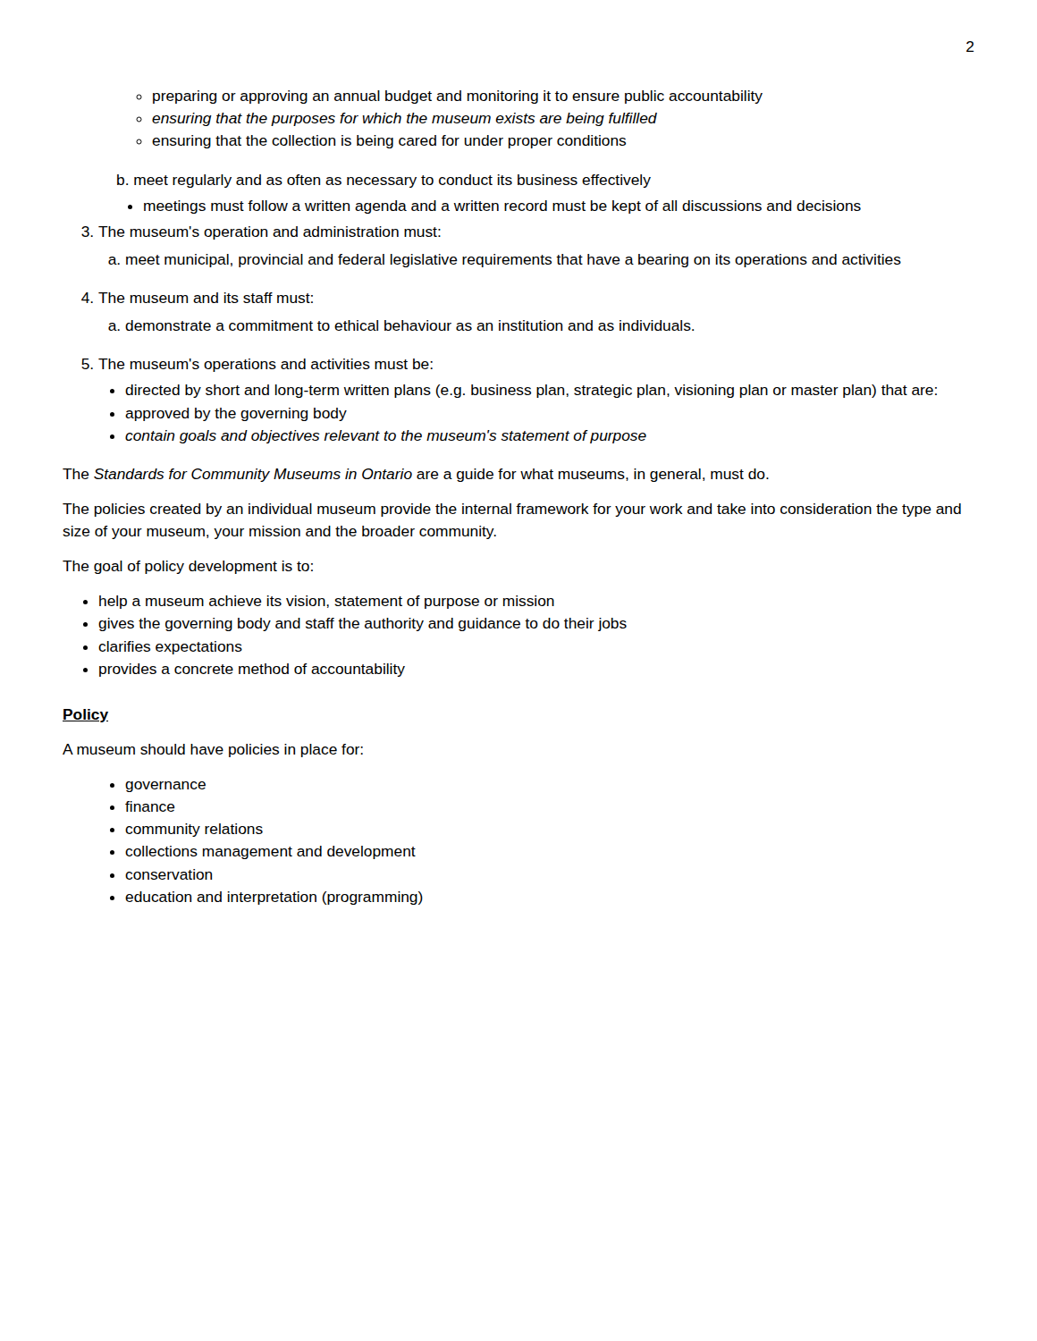2
preparing or approving an annual budget and monitoring it to ensure public accountability
ensuring that the purposes for which the museum exists are being fulfilled
ensuring that the collection is being cared for under proper conditions
b. meet regularly and as often as necessary to conduct its business effectively
meetings must follow a written agenda and a written record must be kept of all discussions and decisions
The museum's operation and administration must:
meet municipal, provincial and federal legislative requirements that have a bearing on its operations and activities
The museum and its staff must:
demonstrate a commitment to ethical behaviour as an institution and as individuals.
The museum's operations and activities must be:
directed by short and long-term written plans (e.g. business plan, strategic plan, visioning plan or master plan) that are:
approved by the governing body
contain goals and objectives relevant to the museum's statement of purpose
The Standards for Community Museums in Ontario are a guide for what museums, in general, must do.
The policies created by an individual museum provide the internal framework for your work and take into consideration the type and size of your museum, your mission and the broader community.
The goal of policy development is to:
help a museum achieve its vision, statement of purpose or mission
gives the governing body and staff the authority and guidance to do their jobs
clarifies expectations
provides a concrete method of accountability
Policy
A museum should have policies in place for:
governance
finance
community relations
collections management and development
conservation
education and interpretation (programming)